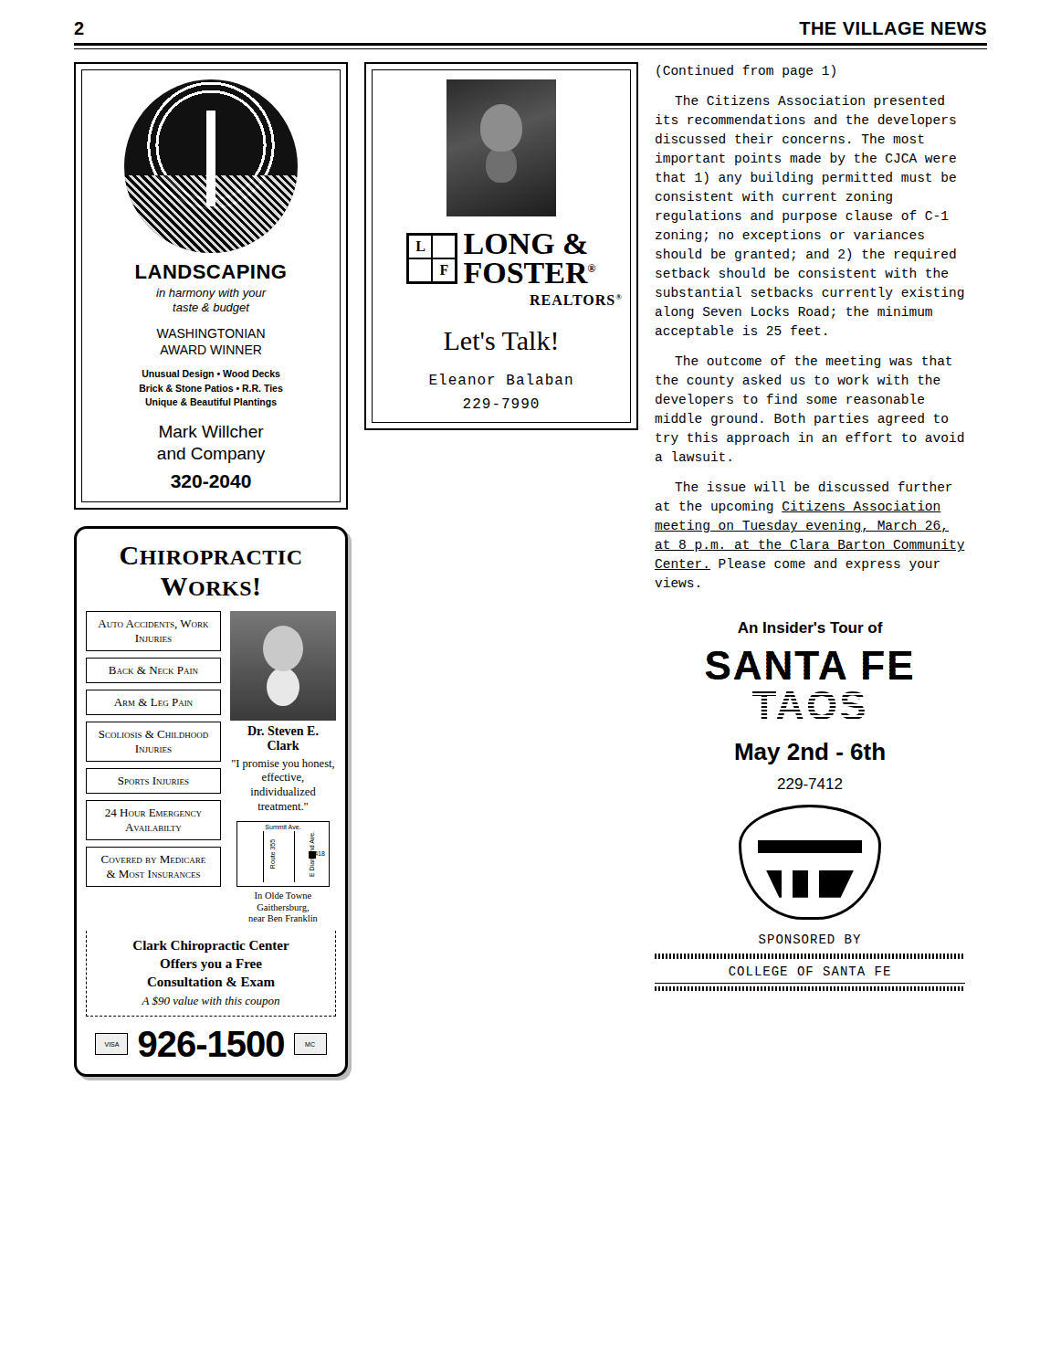2
THE VILLAGE NEWS
LANDSCAPING
in harmony with your
taste & budget
WASHINGTONIAN
AWARD WINNER
Unusual Design • Wood Decks
Brick & Stone Patios • R.R. Ties
Unique & Beautiful Plantings
Mark Willcher
and Company
320-2040
CHIROPRACTIC WORKS!
Auto Accidents, Work Injuries
Back & Neck Pain
Arm & Leg Pain
Scoliosis & Childhood Injuries
Sports Injuries
24 Hour Emergency
Availabilty
Covered by Medicare
& Most Insurances
Dr. Steven E. Clark
"I promise you honest, effective, individualized treatment."
Summit Ave.
Route 355
E Diamond Ave.
418
In Olde Towne Gaithersburg,
near Ben Franklin
Clark Chiropractic Center
Offers you a Free
Consultation & Exam
A $90 value with this coupon
VISA
926-1500
MC
L F
LONG &
FOSTER®
REALTORS®
Let's Talk!
Eleanor Balaban
229-7990
(Continued from page 1)
The Citizens Association presented its recommendations and the developers discussed their concerns. The most important points made by the CJCA were that 1) any building permitted must be consistent with current zoning regulations and purpose clause of C-1 zoning; no exceptions or variances should be granted; and 2) the required setback should be consistent with the substantial setbacks currently existing along Seven Locks Road; the minimum acceptable is 25 feet.
The outcome of the meeting was that the county asked us to work with the developers to find some reasonable middle ground. Both parties agreed to try this approach in an effort to avoid a lawsuit.
The issue will be discussed further at the upcoming Citizens Association meeting on Tuesday evening, March 26, at 8 p.m. at the Clara Barton Community Center. Please come and express your views.
An Insider's Tour of
SANTA FE
TAOS
May 2nd - 6th
229-7412
SPONSORED BY
COLLEGE OF SANTA FE